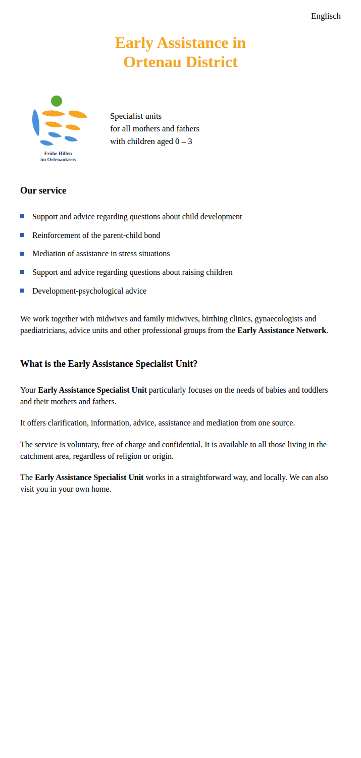Englisch
Early Assistance in
Ortenau District
Frühe Hilfen
im Ortenaukreis
Specialist units
for all mothers and fathers
with children aged 0 – 3
Our service
Support and advice regarding questions about child development
Reinforcement of the parent-child bond
Mediation of assistance in stress situations
Support and advice regarding questions about raising children
Development-psychological advice
We work together with midwives and family midwives, birthing clinics, gynaecologists and paediatricians, advice units and other professional groups from the Early Assistance Network.
What is the Early Assistance Specialist Unit?
Your Early Assistance Specialist Unit particularly focuses on the needs of babies and toddlers and their mothers and fathers.
It offers clarification, information, advice, assistance and mediation from one source.
The service is voluntary, free of charge and confidential. It is available to all those living in the catchment area, regardless of religion or origin.
The Early Assistance Specialist Unit works in a straightforward way, and locally. We can also visit you in your own home.